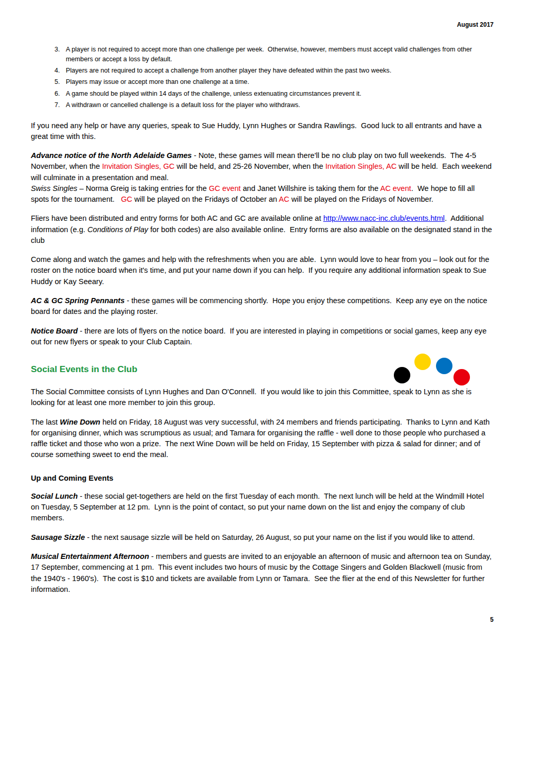August 2017
A player is not required to accept more than one challenge per week. Otherwise, however, members must accept valid challenges from other members or accept a loss by default.
Players are not required to accept a challenge from another player they have defeated within the past two weeks.
Players may issue or accept more than one challenge at a time.
A game should be played within 14 days of the challenge, unless extenuating circumstances prevent it.
A withdrawn or cancelled challenge is a default loss for the player who withdraws.
If you need any help or have any queries, speak to Sue Huddy, Lynn Hughes or Sandra Rawlings. Good luck to all entrants and have a great time with this.
Advance notice of the North Adelaide Games - Note, these games will mean there'll be no club play on two full weekends. The 4-5 November, when the Invitation Singles, GC will be held, and 25-26 November, when the Invitation Singles, AC will be held. Each weekend will culminate in a presentation and meal.
Swiss Singles – Norma Greig is taking entries for the GC event and Janet Willshire is taking them for the AC event. We hope to fill all spots for the tournament. GC will be played on the Fridays of October an AC will be played on the Fridays of November.
Fliers have been distributed and entry forms for both AC and GC are available online at http://www.nacc-inc.club/events.html. Additional information (e.g. Conditions of Play for both codes) are also available online. Entry forms are also available on the designated stand in the club
Come along and watch the games and help with the refreshments when you are able. Lynn would love to hear from you – look out for the roster on the notice board when it's time, and put your name down if you can help. If you require any additional information speak to Sue Huddy or Kay Seeary.
AC & GC Spring Pennants - these games will be commencing shortly. Hope you enjoy these competitions. Keep any eye on the notice board for dates and the playing roster.
Notice Board - there are lots of flyers on the notice board. If you are interested in playing in competitions or social games, keep any eye out for new flyers or speak to your Club Captain.
Social Events in the Club
The Social Committee consists of Lynn Hughes and Dan O'Connell. If you would like to join this Committee, speak to Lynn as she is looking for at least one more member to join this group.
The last Wine Down held on Friday, 18 August was very successful, with 24 members and friends participating. Thanks to Lynn and Kath for organising dinner, which was scrumptious as usual; and Tamara for organising the raffle - well done to those people who purchased a raffle ticket and those who won a prize. The next Wine Down will be held on Friday, 15 September with pizza & salad for dinner; and of course something sweet to end the meal.
Up and Coming Events
Social Lunch - these social get-togethers are held on the first Tuesday of each month. The next lunch will be held at the Windmill Hotel on Tuesday, 5 September at 12 pm. Lynn is the point of contact, so put your name down on the list and enjoy the company of club members.
Sausage Sizzle - the next sausage sizzle will be held on Saturday, 26 August, so put your name on the list if you would like to attend.
Musical Entertainment Afternoon - members and guests are invited to an enjoyable an afternoon of music and afternoon tea on Sunday, 17 September, commencing at 1 pm. This event includes two hours of music by the Cottage Singers and Golden Blackwell (music from the 1940's - 1960's). The cost is $10 and tickets are available from Lynn or Tamara. See the flier at the end of this Newsletter for further information.
5